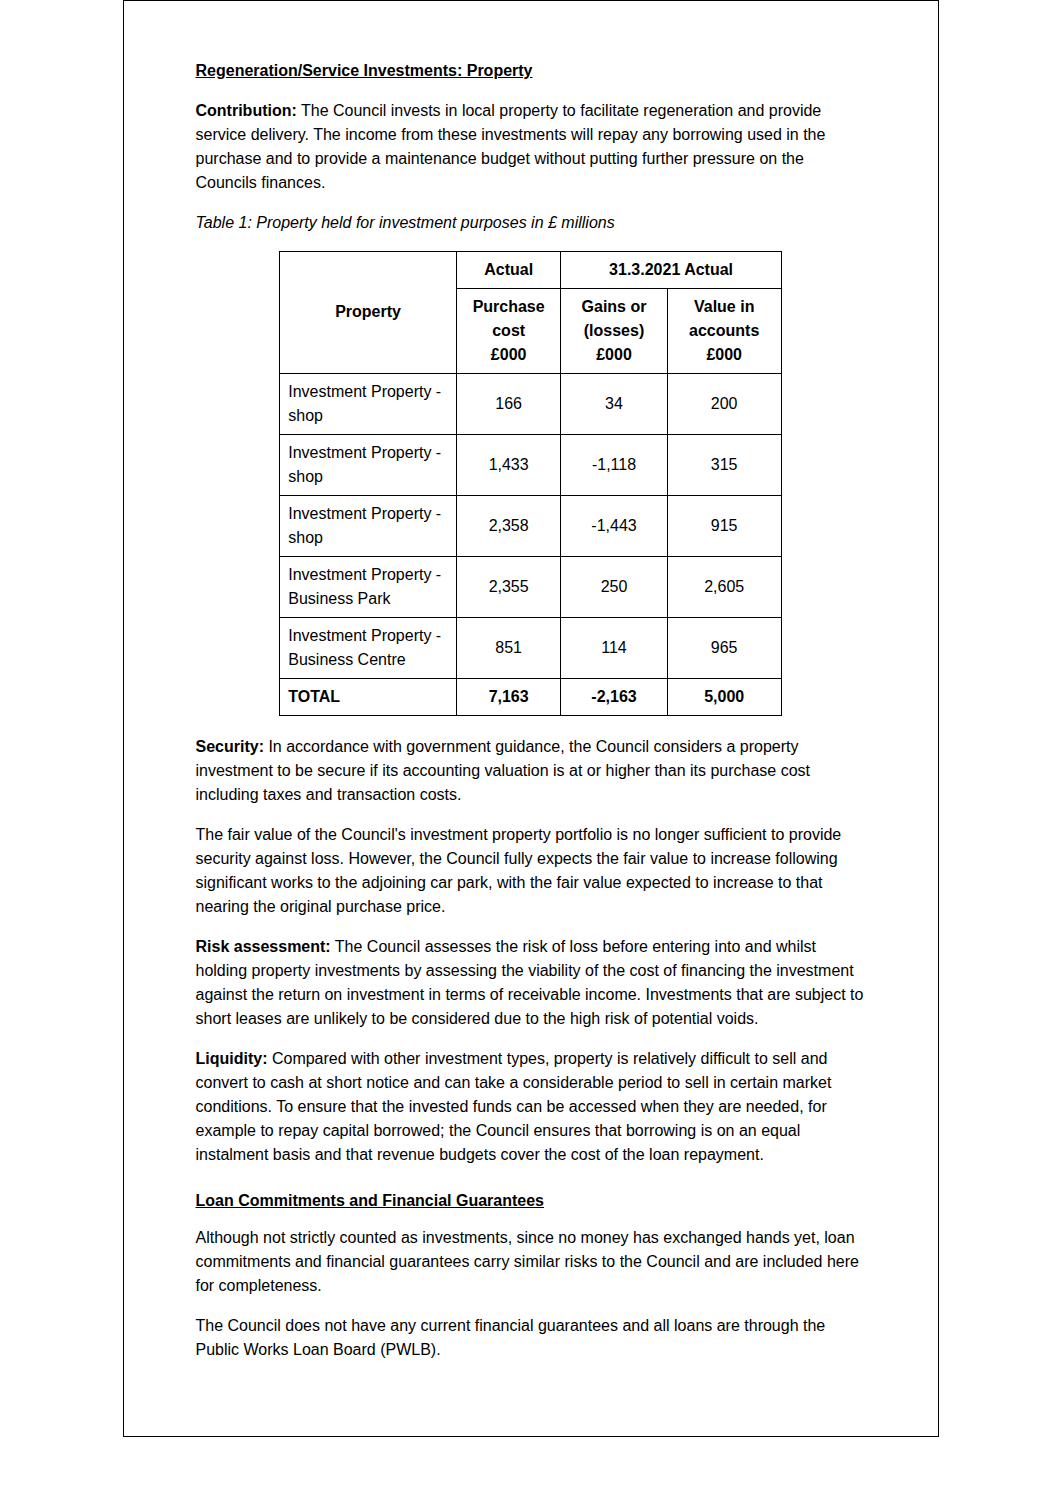Regeneration/Service Investments: Property
Contribution: The Council invests in local property to facilitate regeneration and provide service delivery. The income from these investments will repay any borrowing used in the purchase and to provide a maintenance budget without putting further pressure on the Councils finances.
Table 1: Property held for investment purposes in £ millions
| Property | Actual | 31.3.2021 Actual |
| --- | --- | --- |
| Purchase cost £000 | Gains or (losses) £000 | Value in accounts £000 |
| Investment Property - shop | 166 | 34 | 200 |
| Investment Property - shop | 1,433 | -1,118 | 315 |
| Investment Property - shop | 2,358 | -1,443 | 915 |
| Investment Property - Business Park | 2,355 | 250 | 2,605 |
| Investment Property - Business Centre | 851 | 114 | 965 |
| TOTAL | 7,163 | -2,163 | 5,000 |
Security: In accordance with government guidance, the Council considers a property investment to be secure if its accounting valuation is at or higher than its purchase cost including taxes and transaction costs.
The fair value of the Council's investment property portfolio is no longer sufficient to provide security against loss. However, the Council fully expects the fair value to increase following significant works to the adjoining car park, with the fair value expected to increase to that nearing the original purchase price.
Risk assessment: The Council assesses the risk of loss before entering into and whilst holding property investments by assessing the viability of the cost of financing the investment against the return on investment in terms of receivable income. Investments that are subject to short leases are unlikely to be considered due to the high risk of potential voids.
Liquidity: Compared with other investment types, property is relatively difficult to sell and convert to cash at short notice and can take a considerable period to sell in certain market conditions. To ensure that the invested funds can be accessed when they are needed, for example to repay capital borrowed; the Council ensures that borrowing is on an equal instalment basis and that revenue budgets cover the cost of the loan repayment.
Loan Commitments and Financial Guarantees
Although not strictly counted as investments, since no money has exchanged hands yet, loan commitments and financial guarantees carry similar risks to the Council and are included here for completeness.
The Council does not have any current financial guarantees and all loans are through the Public Works Loan Board (PWLB).